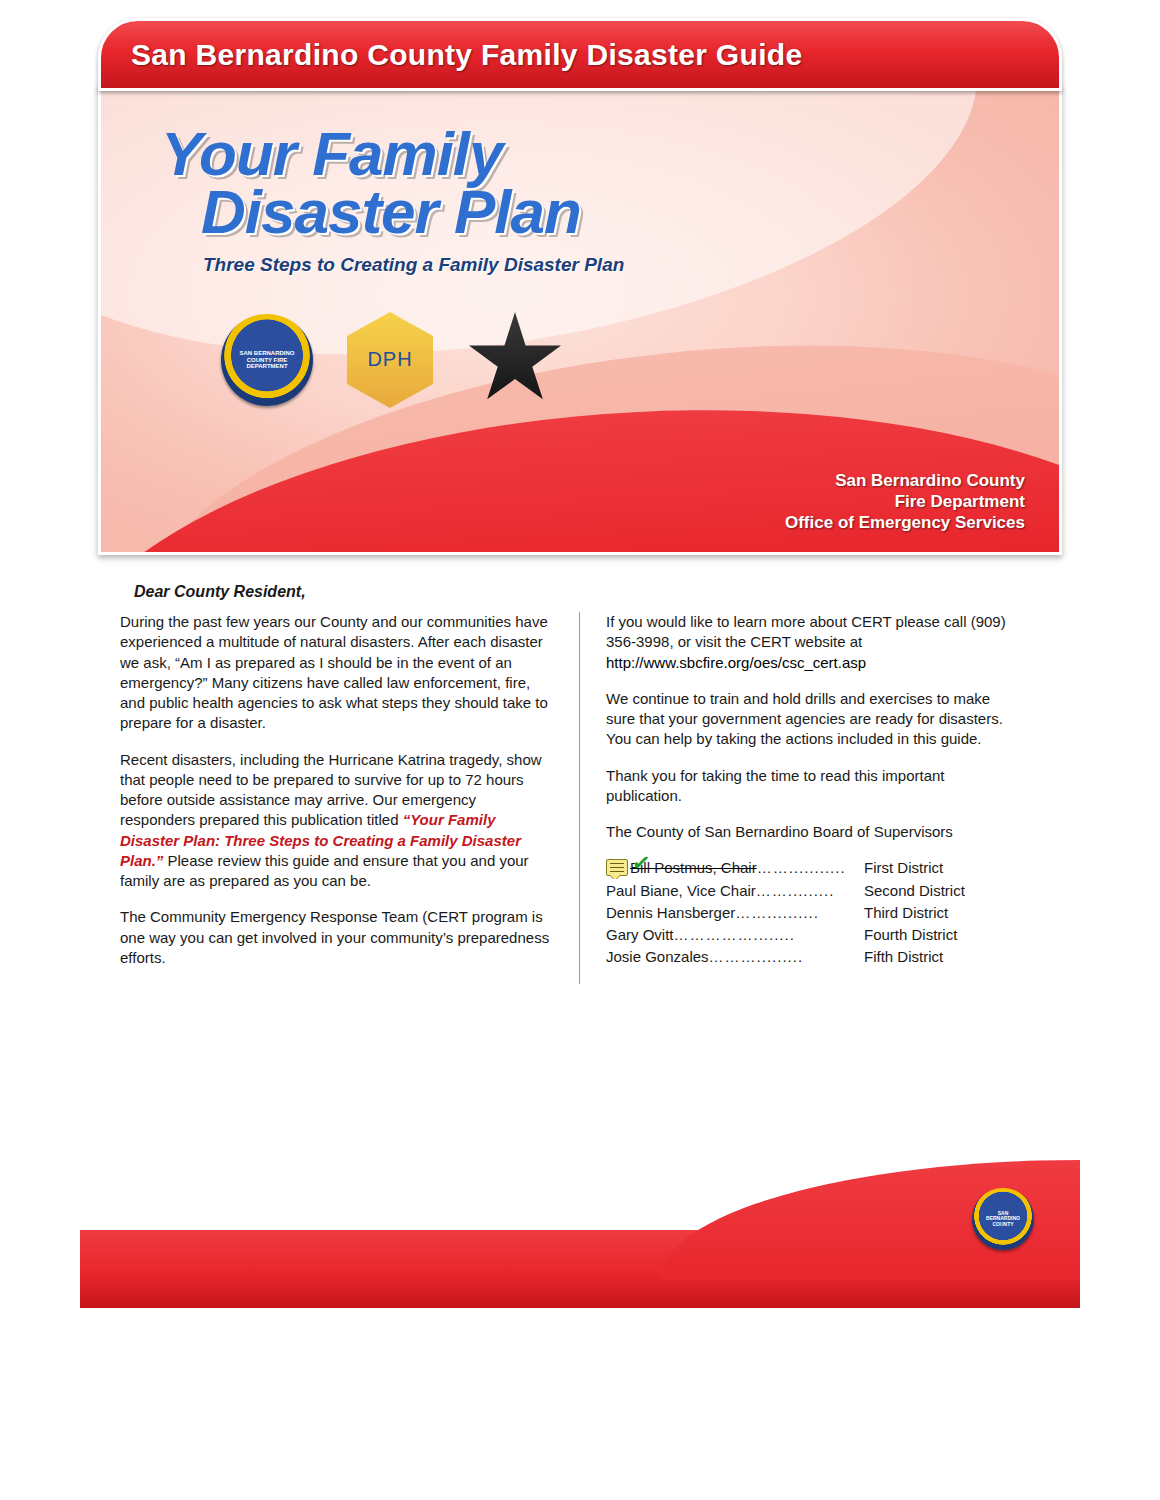San Bernardino County Family Disaster Guide
Your Family Disaster Plan
Three Steps to Creating a Family Disaster Plan
DPH
San Bernardino County
Fire Department
Office of Emergency Services
Dear County Resident,
During the past few years our County and our communities have experienced a multitude of natural disasters. After each disaster we ask, “Am I as prepared as I should be in the event of an emergency?” Many citizens have called law enforcement, fire, and public health agencies to ask what steps they should take to prepare for a disaster.
Recent disasters, including the Hurricane Katrina tragedy, show that people need to be prepared to survive for up to 72 hours before outside assistance may arrive. Our emergency responders prepared this publication titled “Your Family Disaster Plan: Three Steps to Creating a Family Disaster Plan.” Please review this guide and ensure that you and your family are as prepared as you can be.
The Community Emergency Response Team (CERT program is one way you can get involved in your community’s preparedness efforts.
If you would like to learn more about CERT please call (909) 356-3998, or visit the CERT website at http://www.sbcfire.org/oes/csc_cert.asp
We continue to train and hold drills and exercises to make sure that your government agencies are ready for disasters. You can help by taking the actions included in this guide.
Thank you for taking the time to read this important publication.
The County of San Bernardino Board of Supervisors
✓Bill Postmus, Chair……........... First District
Paul Biane, Vice Chair……......... Second District
Dennis Hansberger…….......... Third District
Gary Ovitt……………........ Fourth District
Josie Gonzales………......... Fifth District